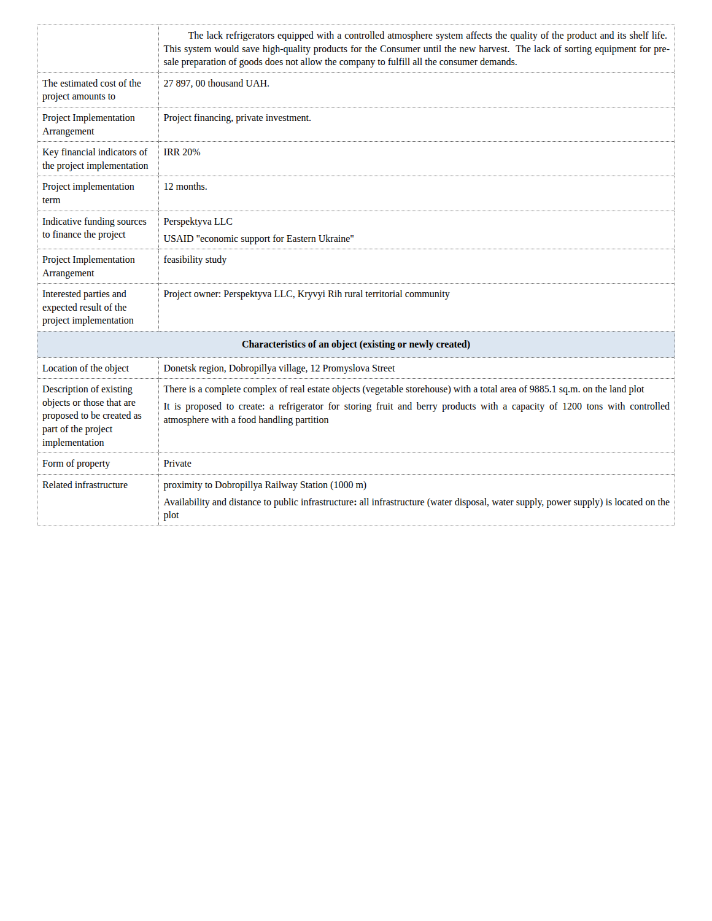| | The lack refrigerators equipped with a controlled atmosphere system affects the quality of the product and its shelf life. This system would save high-quality products for the Consumer until the new harvest. The lack of sorting equipment for pre-sale preparation of goods does not allow the company to fulfill all the consumer demands. |
| The estimated cost of the project amounts to | 27 897, 00 thousand UAH. |
| Project Implementation Arrangement | Project financing, private investment. |
| Key financial indicators of the project implementation | IRR 20% |
| Project implementation term | 12 months. |
| Indicative funding sources to finance the project | Perspektyva LLC USAID "economic support for Eastern Ukraine" |
| Project Implementation Arrangement | feasibility study |
| Interested parties and expected result of the project implementation | Project owner: Perspektyva LLC, Kryvyi Rih rural territorial community |
| Characteristics of an object (existing or newly created) |
| Location of the object | Donetsk region, Dobropillya village, 12 Promyslova Street |
| Description of existing objects or those that are proposed to be created as part of the project implementation | There is a complete complex of real estate objects (vegetable storehouse) with a total area of 9885.1 sq.m. on the land plot It is proposed to create: a refrigerator for storing fruit and berry products with a capacity of 1200 tons with controlled atmosphere with a food handling partition |
| Form of property | Private |
| Related infrastructure | proximity to Dobropillya Railway Station (1000 m) Availability and distance to public infrastructure : all infrastructure (water disposal, water supply, power supply) is located on the plot |